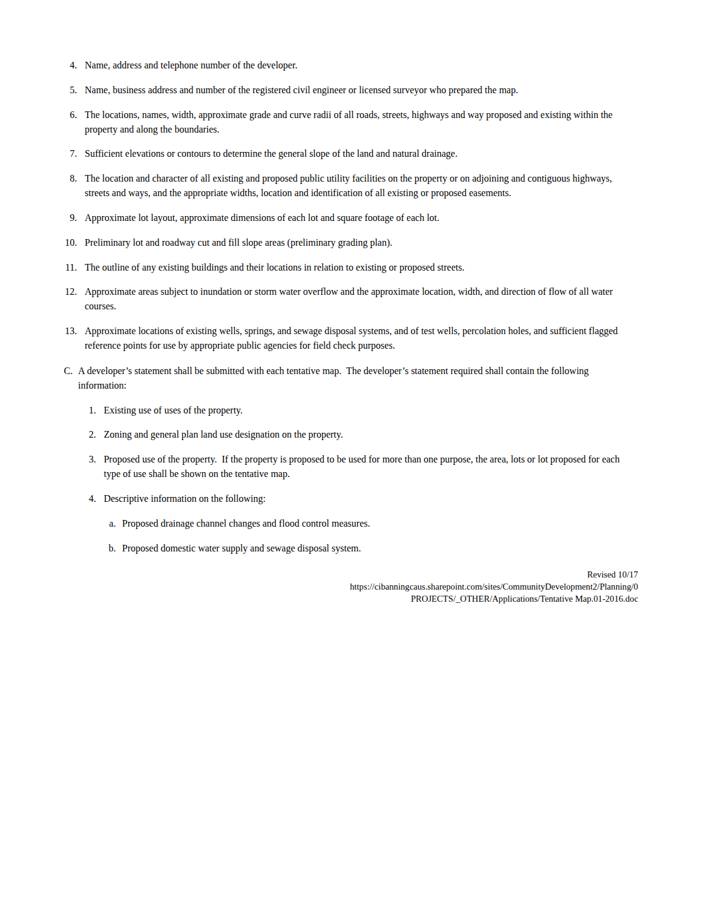Name, address and telephone number of the developer.
Name, business address and number of the registered civil engineer or licensed surveyor who prepared the map.
The locations, names, width, approximate grade and curve radii of all roads, streets, highways and way proposed and existing within the property and along the boundaries.
Sufficient elevations or contours to determine the general slope of the land and natural drainage.
The location and character of all existing and proposed public utility facilities on the property or on adjoining and contiguous highways, streets and ways, and the appropriate widths, location and identification of all existing or proposed easements.
Approximate lot layout, approximate dimensions of each lot and square footage of each lot.
Preliminary lot and roadway cut and fill slope areas (preliminary grading plan).
The outline of any existing buildings and their locations in relation to existing or proposed streets.
Approximate areas subject to inundation or storm water overflow and the approximate location, width, and direction of flow of all water courses.
Approximate locations of existing wells, springs, and sewage disposal systems, and of test wells, percolation holes, and sufficient flagged reference points for use by appropriate public agencies for field check purposes.
C.
A developer’s statement shall be submitted with each tentative map. The developer’s statement required shall contain the following information:
Existing use of uses of the property.
Zoning and general plan land use designation on the property.
Proposed use of the property. If the property is proposed to be used for more than one purpose, the area, lots or lot proposed for each type of use shall be shown on the tentative map.
Descriptive information on the following:
Proposed drainage channel changes and flood control measures.
Proposed domestic water supply and sewage disposal system.
Revised 10/17 https://cibanningcaus.sharepoint.com/sites/CommunityDevelopment2/Planning/0 PROJECTS/_OTHER/Applications/Tentative Map.01-2016.doc